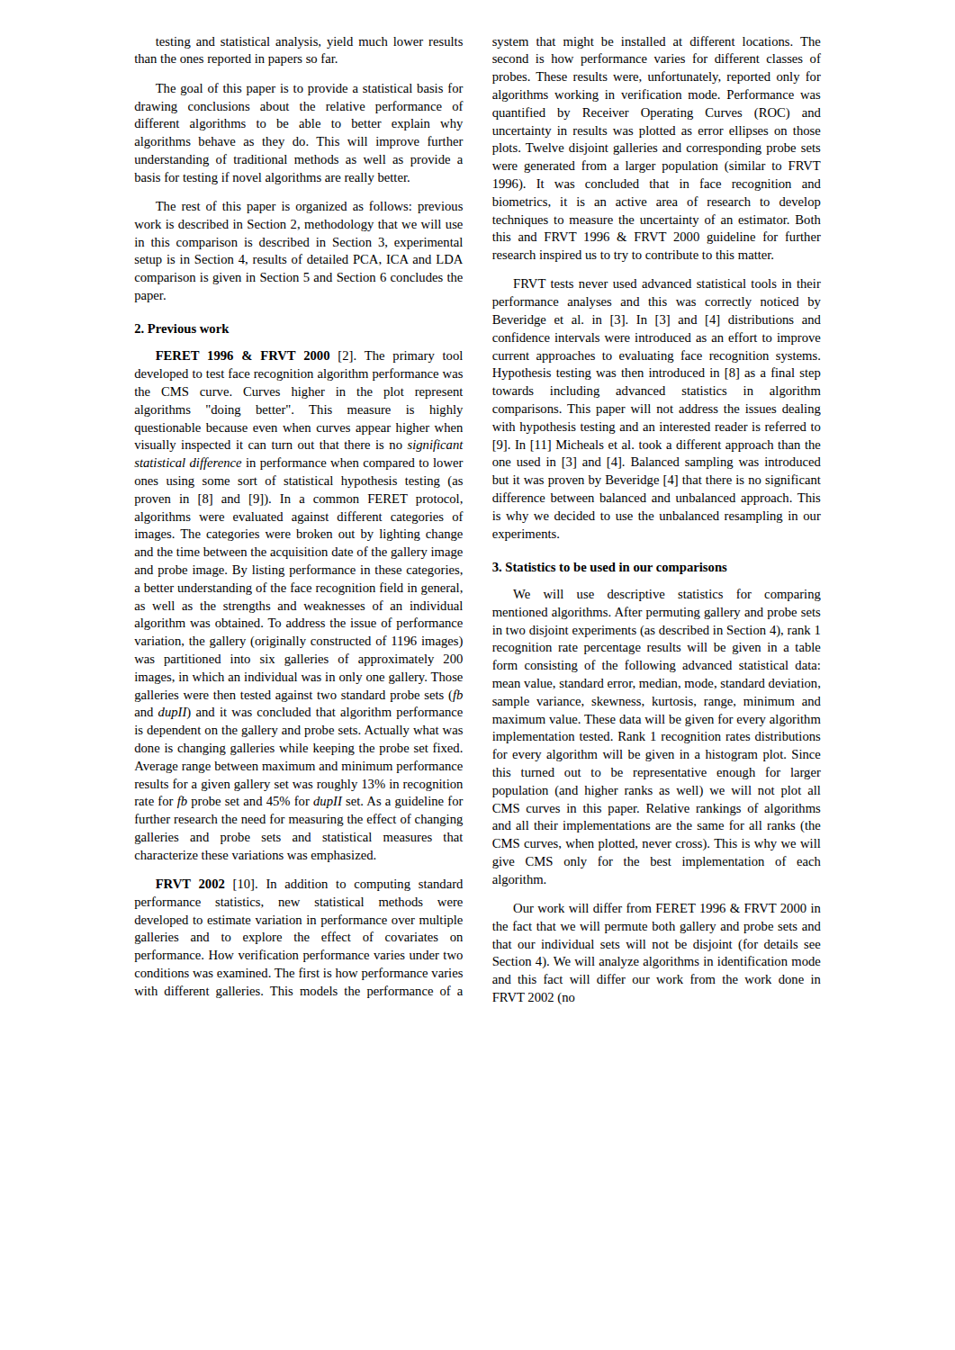testing and statistical analysis, yield much lower results than the ones reported in papers so far.
The goal of this paper is to provide a statistical basis for drawing conclusions about the relative performance of different algorithms to be able to better explain why algorithms behave as they do. This will improve further understanding of traditional methods as well as provide a basis for testing if novel algorithms are really better.
The rest of this paper is organized as follows: previous work is described in Section 2, methodology that we will use in this comparison is described in Section 3, experimental setup is in Section 4, results of detailed PCA, ICA and LDA comparison is given in Section 5 and Section 6 concludes the paper.
2. Previous work
FERET 1996 & FRVT 2000 [2]. The primary tool developed to test face recognition algorithm performance was the CMS curve. Curves higher in the plot represent algorithms "doing better". This measure is highly questionable because even when curves appear higher when visually inspected it can turn out that there is no significant statistical difference in performance when compared to lower ones using some sort of statistical hypothesis testing (as proven in [8] and [9]). In a common FERET protocol, algorithms were evaluated against different categories of images. The categories were broken out by lighting change and the time between the acquisition date of the gallery image and probe image. By listing performance in these categories, a better understanding of the face recognition field in general, as well as the strengths and weaknesses of an individual algorithm was obtained. To address the issue of performance variation, the gallery (originally constructed of 1196 images) was partitioned into six galleries of approximately 200 images, in which an individual was in only one gallery. Those galleries were then tested against two standard probe sets (fb and dupII) and it was concluded that algorithm performance is dependent on the gallery and probe sets. Actually what was done is changing galleries while keeping the probe set fixed. Average range between maximum and minimum performance results for a given gallery set was roughly 13% in recognition rate for fb probe set and 45% for dupII set. As a guideline for further research the need for measuring the effect of changing galleries and probe sets and statistical measures that characterize these variations was emphasized.
FRVT 2002 [10]. In addition to computing standard performance statistics, new statistical methods were developed to estimate variation in performance over multiple galleries and to explore the effect of covariates on performance. How verification performance varies under two conditions was examined. The first is how performance varies with different galleries. This models the performance of a system that might be installed at different locations. The second is how performance varies for different classes of probes. These results were, unfortunately, reported only for algorithms working in verification mode. Performance was quantified by Receiver Operating Curves (ROC) and uncertainty in results was plotted as error ellipses on those plots. Twelve disjoint galleries and corresponding probe sets were generated from a larger population (similar to FRVT 1996). It was concluded that in face recognition and biometrics, it is an active area of research to develop techniques to measure the uncertainty of an estimator. Both this and FRVT 1996 & FRVT 2000 guideline for further research inspired us to try to contribute to this matter.
FRVT tests never used advanced statistical tools in their performance analyses and this was correctly noticed by Beveridge et al. in [3]. In [3] and [4] distributions and confidence intervals were introduced as an effort to improve current approaches to evaluating face recognition systems. Hypothesis testing was then introduced in [8] as a final step towards including advanced statistics in algorithm comparisons. This paper will not address the issues dealing with hypothesis testing and an interested reader is referred to [9]. In [11] Micheals et al. took a different approach than the one used in [3] and [4]. Balanced sampling was introduced but it was proven by Beveridge [4] that there is no significant difference between balanced and unbalanced approach. This is why we decided to use the unbalanced resampling in our experiments.
3. Statistics to be used in our comparisons
We will use descriptive statistics for comparing mentioned algorithms. After permuting gallery and probe sets in two disjoint experiments (as described in Section 4), rank 1 recognition rate percentage results will be given in a table form consisting of the following advanced statistical data: mean value, standard error, median, mode, standard deviation, sample variance, skewness, kurtosis, range, minimum and maximum value. These data will be given for every algorithm implementation tested. Rank 1 recognition rates distributions for every algorithm will be given in a histogram plot. Since this turned out to be representative enough for larger population (and higher ranks as well) we will not plot all CMS curves in this paper. Relative rankings of algorithms and all their implementations are the same for all ranks (the CMS curves, when plotted, never cross). This is why we will give CMS only for the best implementation of each algorithm.
Our work will differ from FERET 1996 & FRVT 2000 in the fact that we will permute both gallery and probe sets and that our individual sets will not be disjoint (for details see Section 4). We will analyze algorithms in identification mode and this fact will differ our work from the work done in FRVT 2002 (no